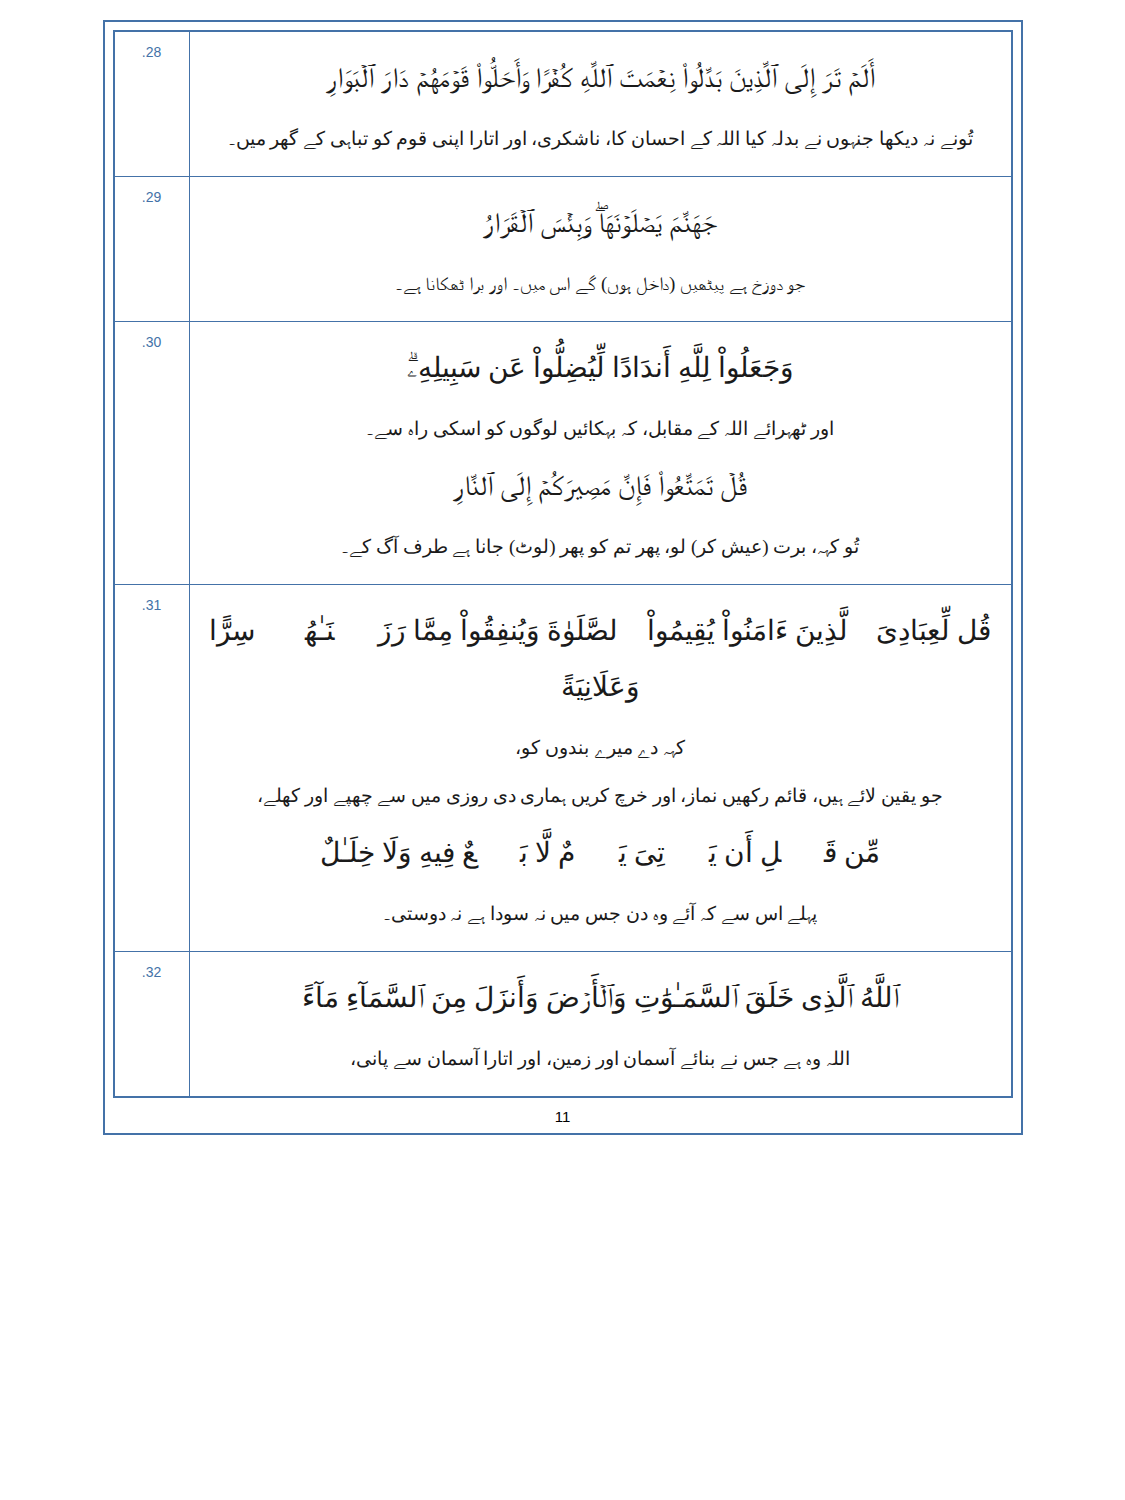| أَلَمۡ تَرَ إِلَى ٱلَّذِينَ بَدَّلُواْ نِعۡمَتَ ٱللَّهِ كُفۡرًا وَأَحَلُّواْ قَوۡمَهُمۡ دَارَ ٱلۡبَوَارِ تُونے نہ دیکھا جنہوں نے بدلہ کیا اللہ کے احسان کا، ناشکری، اور اتارا اپنی قوم کو تباہی کے گھر میں۔ | 28. |
| جَهَنَّمَ يَصۡلَوۡنَهَاۖ وَبِئۡسَ ٱلۡقَرَارُ جو دوزخ ہے پیٹھیں (داخل ہوں) گے اس میں۔ اور برا ٹھکانا ہے۔ | 29. |
| وَجَعَلُواْ لِلَّهِ أَندَادًا لِّيُضِلُّواْ عَن سَبِيلِهِۦۗ اور ٹھہرائے اللہ کے مقابل، کہ بہکائیں لوگوں کو اسکی راہ سے۔ قُلۡ تَمَتَّعُواْ فَإِنَّ مَصِيرَكُمۡ إِلَى ٱلنَّارِ تُو کہہ، برت (عیش کر) لو، پھر تم کو پھر (لوٹ) جانا ہے طرف آگ کے۔ | 30. |
| قُل لِّعِبَادِىَ ٱلَّذِينَ ءَامَنُواْ يُقِيمُواْ ٱلصَّلَوٰةَ وَيُنفِقُواْ مِمَّا رَزَقۡنَـٰهُمۡ سِرًّا وَعَلَانِيَةً کہہ دے میرے بندوں کو، جو یقین لائے ہیں، قائم رکھیں نماز، اور خرچ کریں ہماری دی روزی میں سے چھپے اور کھلے، مِّن قَبۡلِ أَن يَأۡتِىَ يَوۡمٌ لَّا بَيۡعٌ فِيهِ وَلَا خِلَـٰلٌ پہلے اس سے کہ آئے وہ دن جس میں نہ سودا ہے نہ دوستی۔ | 31. |
| ٱللَّهُ ٱلَّذِى خَلَقَ ٱلسَّمَـٰوَٰتِ وَٱلۡأَرۡضَ وَأَنزَلَ مِنَ ٱلسَّمَآءِ مَآءً اللہ وہ ہے جس نے بنائے آسمان اور زمین، اور اتارا آسمان سے پانی، | 32. |
11